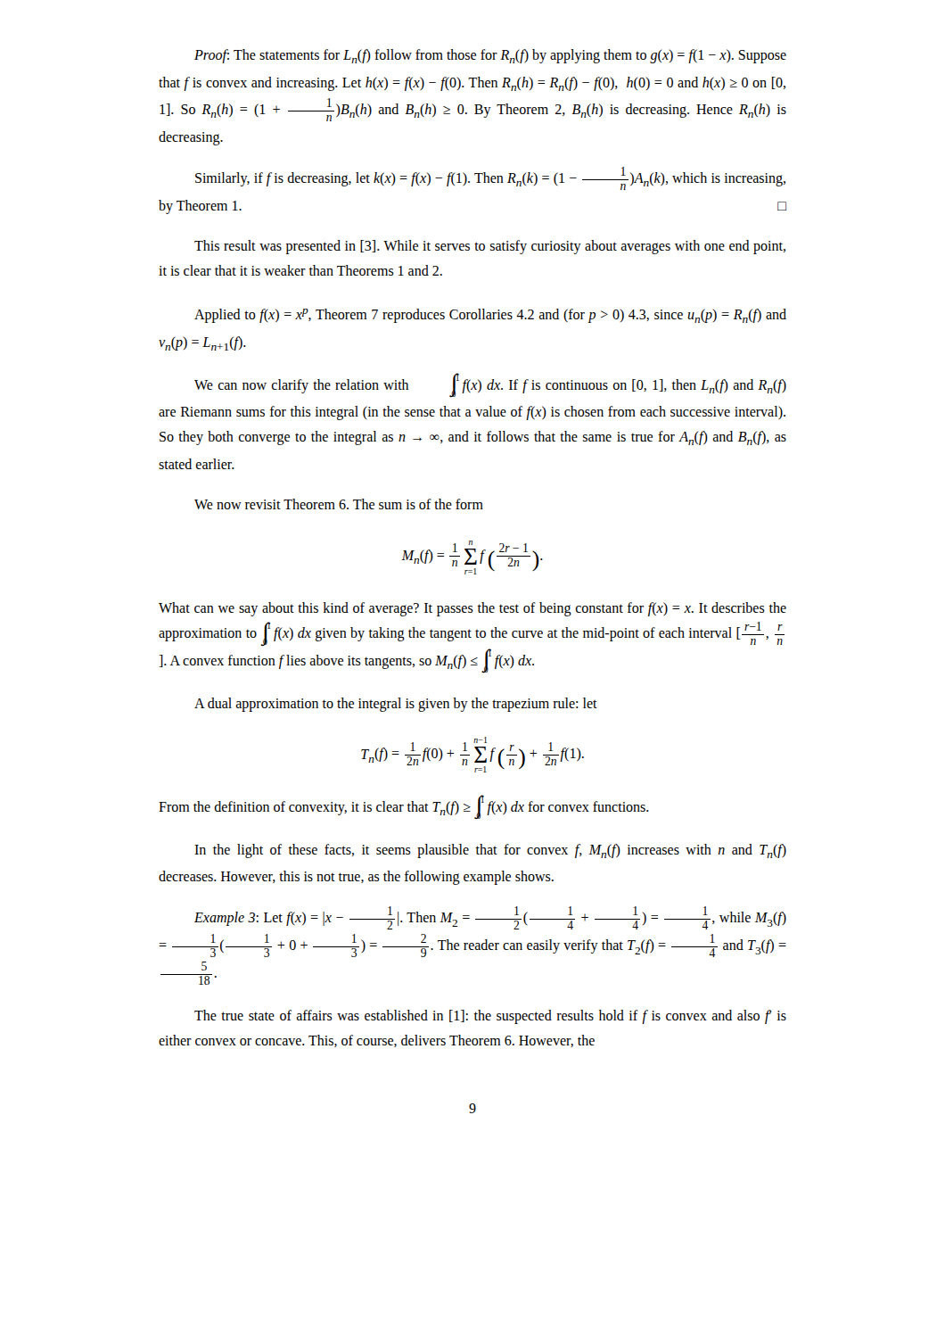Proof: The statements for Ln(f) follow from those for Rn(f) by applying them to g(x) = f(1 − x). Suppose that f is convex and increasing. Let h(x) = f(x) − f(0). Then Rn(h) = Rn(f) − f(0), h(0) = 0 and h(x) ≥ 0 on [0, 1]. So Rn(h) = (1 + 1 n)Bn(h) and Bn(h) ≥ 0. By Theorem 2, Bn(h) is decreasing. Hence Rn(h) is decreasing.
Similarly, if f is decreasing, let k(x) = f(x) − f(1). Then Rn(k) = (1 − 1 n)An(k), which is increasing, by Theorem 1. □
This result was presented in [3]. While it serves to satisfy curiosity about averages with one end point, it is clear that it is weaker than Theorems 1 and 2.
Applied to f(x) = xp, Theorem 7 reproduces Corollaries 4.2 and (for p > 0) 4.3, since un(p) = Rn(f) and vn(p) = Ln+1(f).
We can now clarify the relation with ∫10 f(x) dx. If f is continuous on [0, 1], then Ln(f) and Rn(f) are Riemann sums for this integral (in the sense that a value of f(x) is chosen from each successive interval). So they both converge to the integral as n → ∞, and it follows that the same is true for An(f) and Bn(f), as stated earlier.
We now revisit Theorem 6. The sum is of the form
Mn(f) = 1 n nΣr=1 f (2r − 12n).
What can we say about this kind of average? It passes the test of being constant for f(x) = x. It describes the approximation to ∫10 f(x) dx given by taking the tangent to the curve at the mid-point of each interval [r−1 n, rn]. A convex function f lies above its tangents, so Mn(f) ≤ ∫10 f(x) dx.
A dual approximation to the integral is given by the trapezium rule: let
Tn(f) = 12n f(0) + 1 n n−1 Σr=1 f (rn) + 12n f(1).
From the definition of convexity, it is clear that Tn(f) ≥ ∫10 f(x) dx for convex functions.
In the light of these facts, it seems plausible that for convex f, Mn(f) increases with n and Tn(f) decreases. However, this is not true, as the following example shows.
Example 3: Let f(x) = |x − 12|. Then M2 = 12(14 + 14) = 14, while M3(f) = 13(13 + 0 + 13) = 29. The reader can easily verify that T2(f) = 14 and T3(f) = 518.
The true state of affairs was established in [1]: the suspected results hold if f is convex and also f′ is either convex or concave. This, of course, delivers Theorem 6. However, the
9